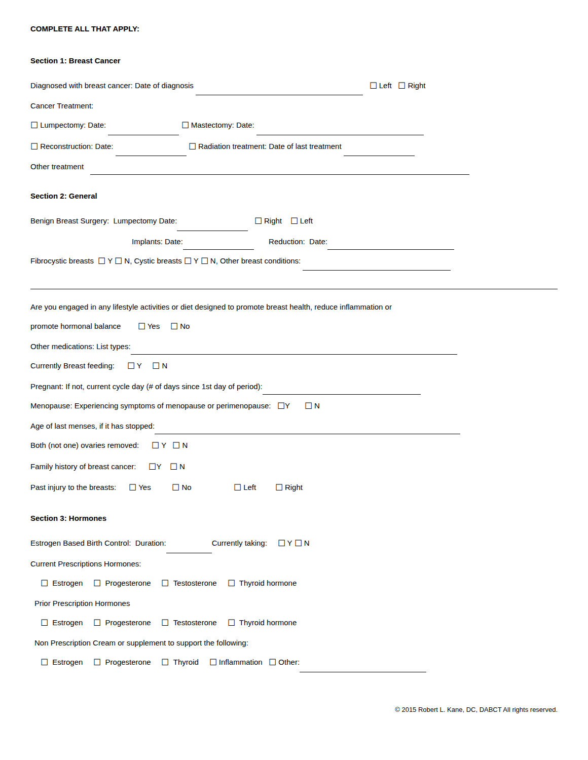COMPLETE ALL THAT APPLY:
Section 1: Breast Cancer
Diagnosed with breast cancer: Date of diagnosis ☐ Left ☐ Right
Cancer Treatment:
☐ Lumpectomy: Date: ☐ Mastectomy: Date:
☐ Reconstruction: Date: ☐ Radiation treatment: Date of last treatment
Other treatment
Section 2: General
Benign Breast Surgery: Lumpectomy Date: ☐ Right ☐ Left
Implants: Date: Reduction: Date:
Fibrocystic breasts ☐ Y ☐ N, Cystic breasts ☐ Y ☐ N, Other breast conditions:
Are you engaged in any lifestyle activities or diet designed to promote breast health, reduce inflammation or
promote hormonal balance ☐ Yes ☐ No
Other medications: List types:
Currently Breast feeding: ☐ Y ☐ N
Pregnant: If not, current cycle day (# of days since 1st day of period):
Menopause: Experiencing symptoms of menopause or perimenopause: ☐Y ☐ N
Age of last menses, if it has stopped:
Both (not one) ovaries removed: ☐ Y ☐ N
Family history of breast cancer: ☐Y ☐ N
Past injury to the breasts: ☐ Yes ☐ No ☐ Left ☐ Right
Section 3: Hormones
Estrogen Based Birth Control: Duration: Currently taking: ☐ Y ☐ N
Current Prescriptions Hormones:
☐ Estrogen ☐ Progesterone ☐ Testosterone ☐ Thyroid hormone
Prior Prescription Hormones
☐ Estrogen ☐ Progesterone ☐ Testosterone ☐ Thyroid hormone
Non Prescription Cream or supplement to support the following:
☐ Estrogen ☐ Progesterone ☐ Thyroid ☐ Inflammation ☐ Other:
© 2015 Robert L. Kane, DC, DABCT All rights reserved.